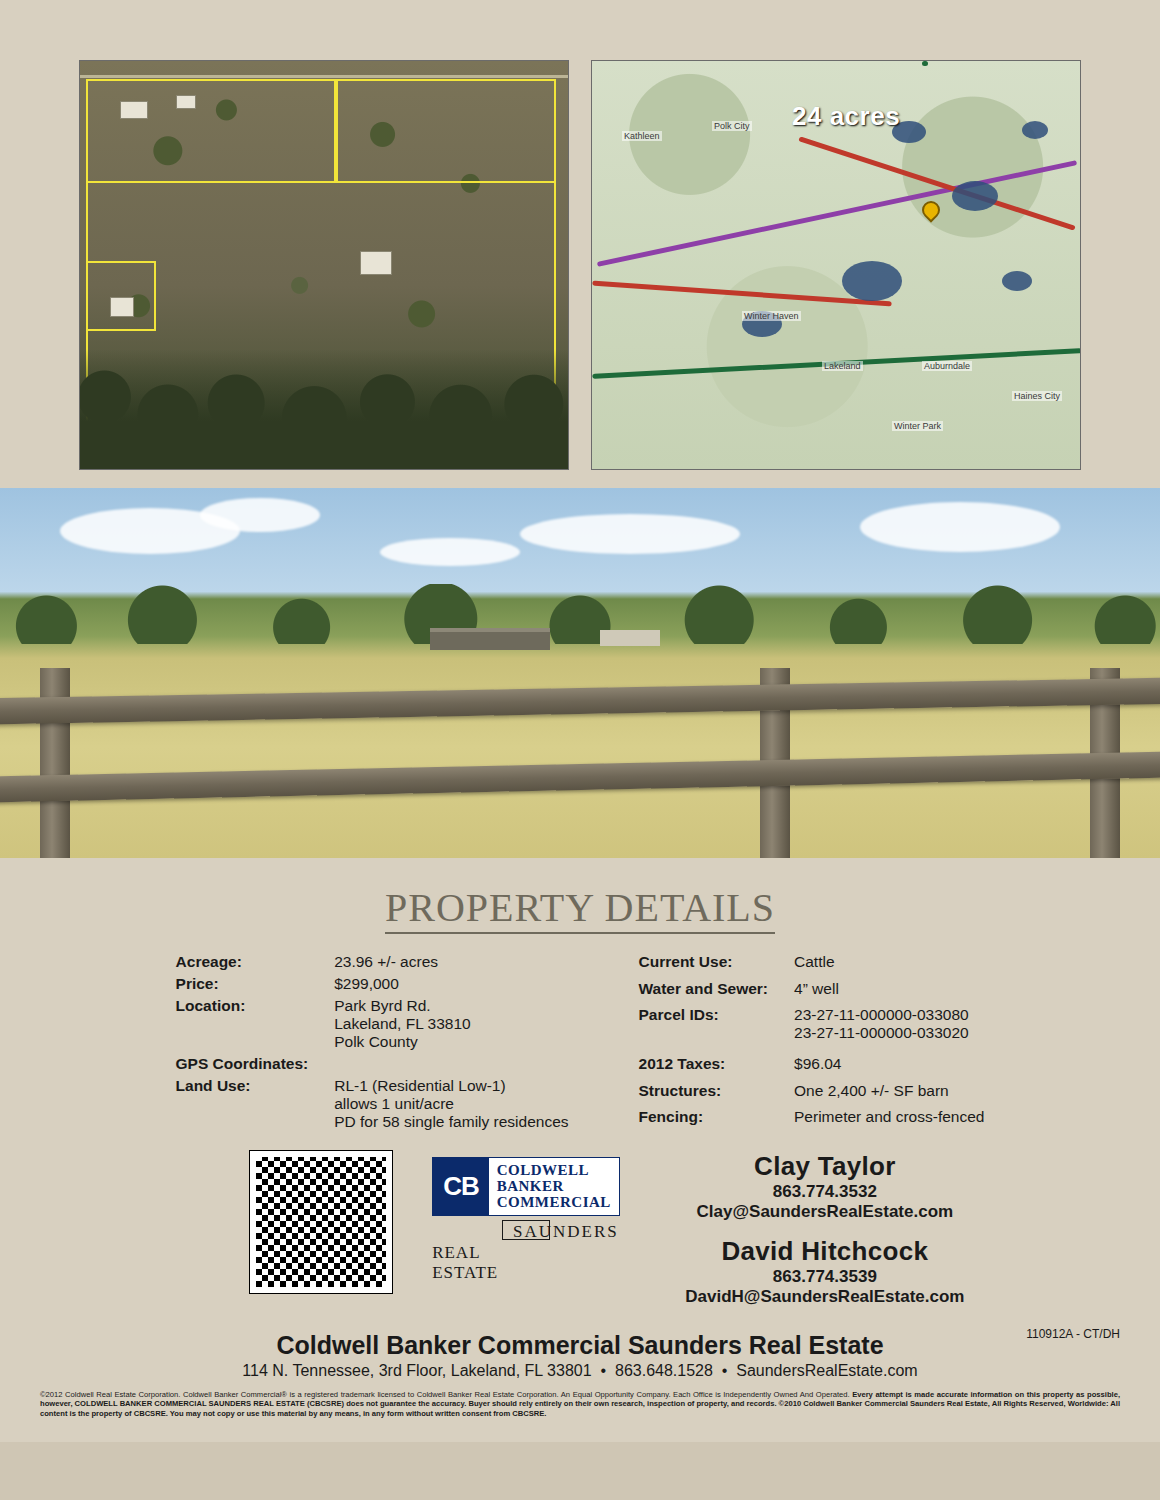24 acres
Kathleen
Polk City
Winter Haven
Lakeland
Auburndale
Winter Park
Haines City
PROPERTY DETAILS
| Acreage: | 23.96 +/- acres |
| Price: | $299,000 |
| Location: | Park Byrd Rd. Lakeland, FL 33810 Polk County |
| GPS Coordinates: | |
| Land Use: | RL-1 (Residential Low-1) allows 1 unit/acre PD for 58 single family residences |
| Current Use: | Cattle |
| Water and Sewer: | 4” well |
| Parcel IDs: | 23-27-11-000000-033080 23-27-11-000000-033020 |
| 2012 Taxes: | $96.04 |
| Structures: | One 2,400 +/- SF barn |
| Fencing: | Perimeter and cross-fenced |
CB
COLDWELL
BANKER
COMMERCIAL
SAUNDERS REAL ESTATE
Clay Taylor
863.774.3532
Clay@SaundersRealEstate.com
David Hitchcock
863.774.3539
DavidH@SaundersRealEstate.com
110912A - CT/DH
Coldwell Banker Commercial Saunders Real Estate
114 N. Tennessee, 3rd Floor, Lakeland, FL 33801 • 863.648.1528 • SaundersRealEstate.com
©2012 Coldwell Real Estate Corporation. Coldwell Banker Commercial® is a registered trademark licensed to Coldwell Banker Real Estate Corporation. An Equal Opportunity Company. Each Office is Independently Owned And Operated. Every attempt is made accurate information on this property as possible, however, COLDWELL BANKER COMMERCIAL SAUNDERS REAL ESTATE (CBCSRE) does not guarantee the accuracy. Buyer should rely entirely on their own research, inspection of property, and records. ©2010 Coldwell Banker Commercial Saunders Real Estate, All Rights Reserved, Worldwide: All content is the property of CBCSRE. You may not copy or use this material by any means, in any form without written consent from CBCSRE.